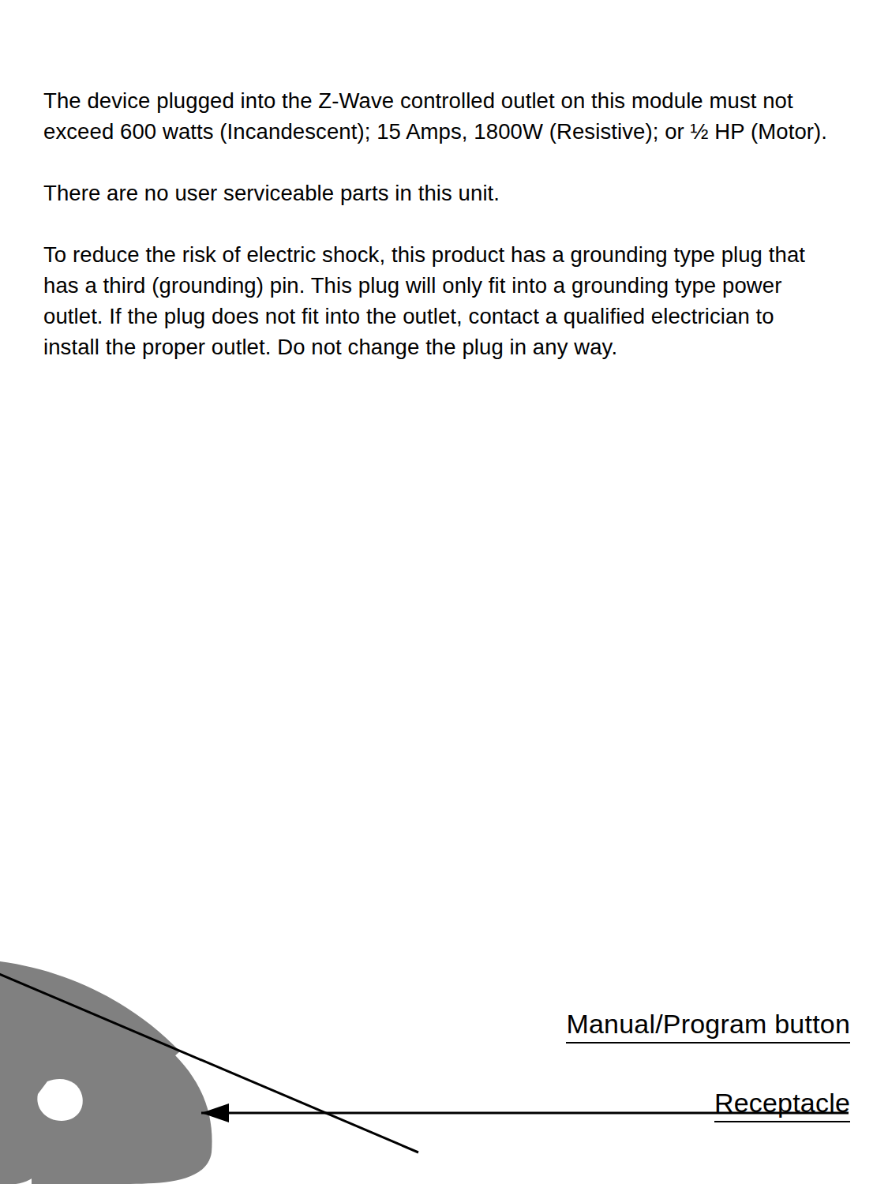The device plugged into the Z-Wave controlled outlet on this module must not exceed 600 watts (Incandescent); 15 Amps, 1800W (Resistive); or ½ HP (Motor).
There are no user serviceable parts in this unit.
To reduce the risk of electric shock, this product has a grounding type plug that has a third (grounding) pin. This plug will only fit into a grounding type power outlet. If the plug does not fit into the outlet, contact a qualified electrician to install the proper outlet. Do not change the plug in any way.
Manual/Program button
Receptacle